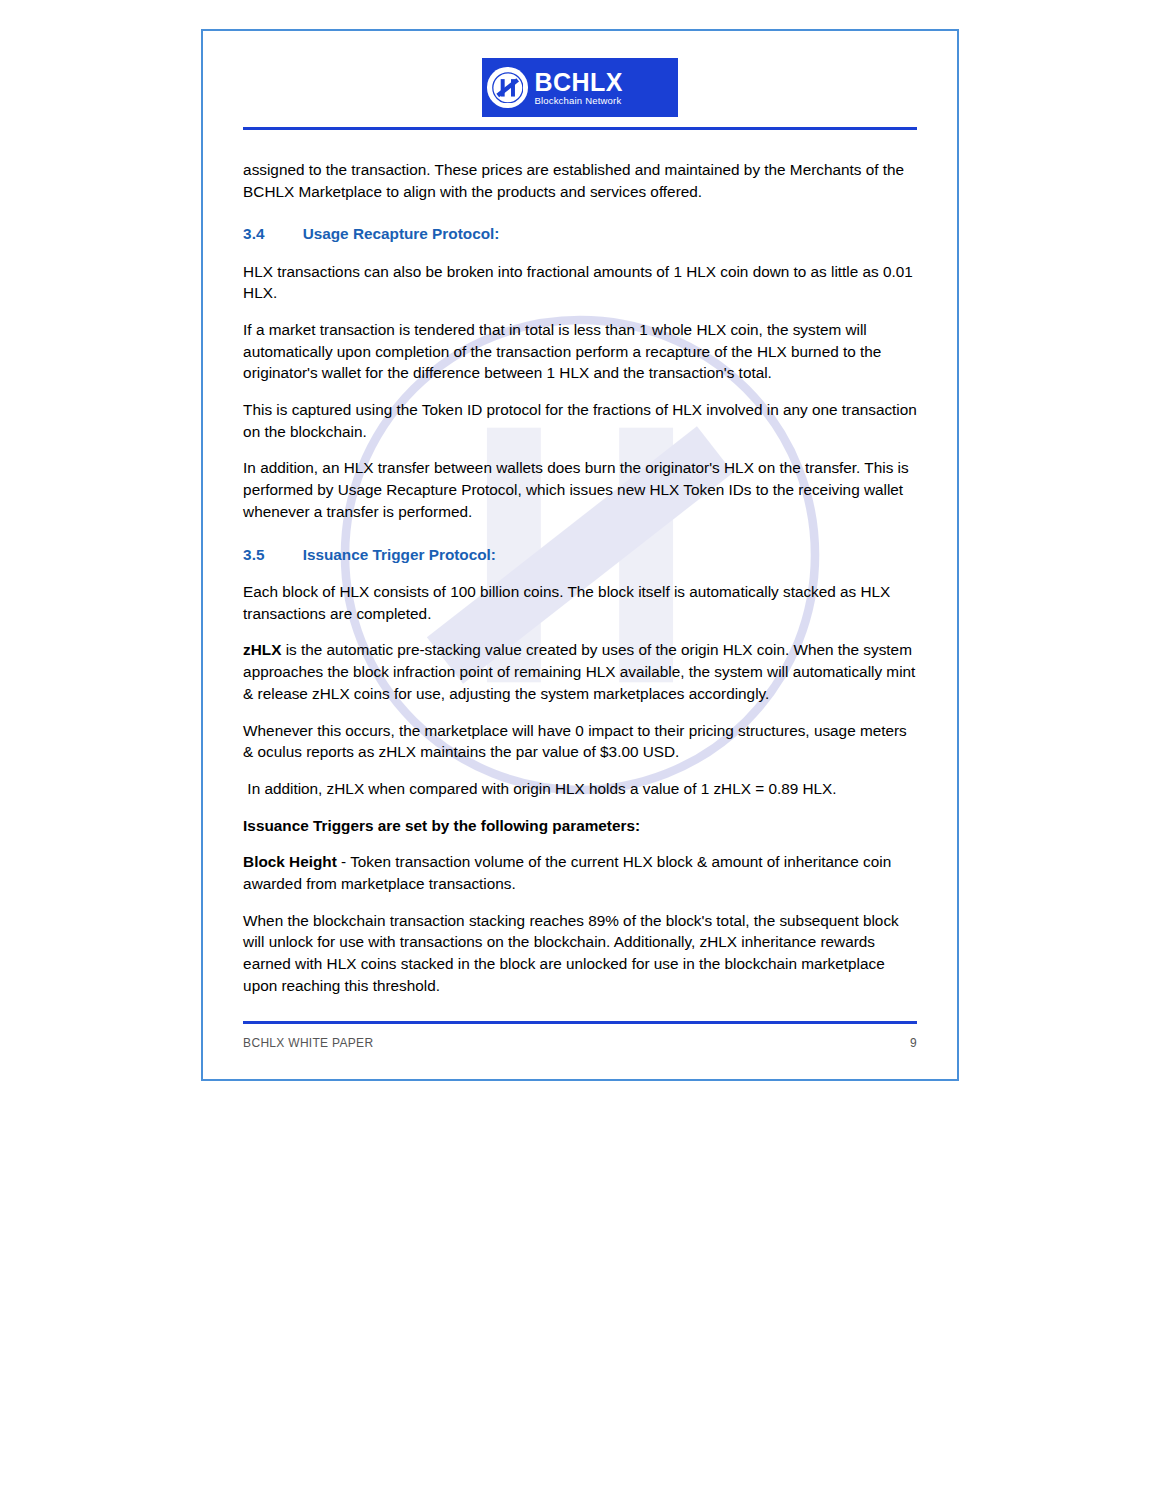BCHLX Blockchain Network
assigned to the transaction. These prices are established and maintained by the Merchants of the BCHLX Marketplace to align with the products and services offered.
3.4 Usage Recapture Protocol:
HLX transactions can also be broken into fractional amounts of 1 HLX coin down to as little as 0.01 HLX.
If a market transaction is tendered that in total is less than 1 whole HLX coin, the system will automatically upon completion of the transaction perform a recapture of the HLX burned to the originator's wallet for the difference between 1 HLX and the transaction's total.
This is captured using the Token ID protocol for the fractions of HLX involved in any one transaction on the blockchain.
In addition, an HLX transfer between wallets does burn the originator's HLX on the transfer. This is performed by Usage Recapture Protocol, which issues new HLX Token IDs to the receiving wallet whenever a transfer is performed.
3.5 Issuance Trigger Protocol:
Each block of HLX consists of 100 billion coins. The block itself is automatically stacked as HLX transactions are completed.
zHLX is the automatic pre-stacking value created by uses of the origin HLX coin. When the system approaches the block infraction point of remaining HLX available, the system will automatically mint & release zHLX coins for use, adjusting the system marketplaces accordingly.
Whenever this occurs, the marketplace will have 0 impact to their pricing structures, usage meters & oculus reports as zHLX maintains the par value of $3.00 USD.
In addition, zHLX when compared with origin HLX holds a value of 1 zHLX = 0.89 HLX.
Issuance Triggers are set by the following parameters:
Block Height - Token transaction volume of the current HLX block & amount of inheritance coin awarded from marketplace transactions.
When the blockchain transaction stacking reaches 89% of the block's total, the subsequent block will unlock for use with transactions on the blockchain. Additionally, zHLX inheritance rewards earned with HLX coins stacked in the block are unlocked for use in the blockchain marketplace upon reaching this threshold.
BCHLX WHITE PAPER 9